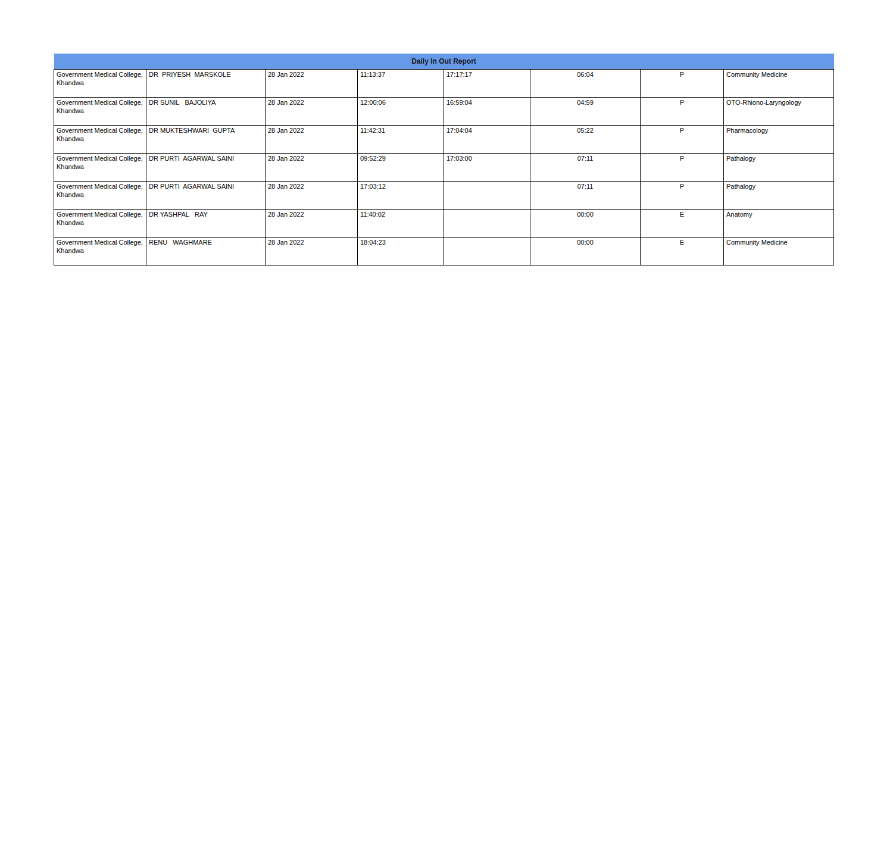| Daily In Out Report |
| --- |
| Government Medical College, Khandwa | DR PRIYESH MARSKOLE | 28 Jan 2022 | 11:13:37 | 17:17:17 | 06:04 | P | Community Medicine |
| Government Medical College, Khandwa | DR SUNIL BAJOLIYA | 28 Jan 2022 | 12:00:06 | 16:59:04 | 04:59 | P | OTO-Rhiono-Laryngology |
| Government Medical College, Khandwa | DR MUKTESHWARI GUPTA | 28 Jan 2022 | 11:42:31 | 17:04:04 | 05:22 | P | Pharmacology |
| Government Medical College, Khandwa | DR PURTI AGARWAL SAINI | 28 Jan 2022 | 09:52:29 | 17:03:00 | 07:11 | P | Pathalogy |
| Government Medical College, Khandwa | DR PURTI AGARWAL SAINI | 28 Jan 2022 | 17:03:12 | | 07:11 | P | Pathalogy |
| Government Medical College, Khandwa | DR YASHPAL RAY | 28 Jan 2022 | 11:40:02 | | 00:00 | E | Anatomy |
| Government Medical College, Khandwa | RENU WAGHMARE | 28 Jan 2022 | 18:04:23 | | 00:00 | E | Community Medicine |